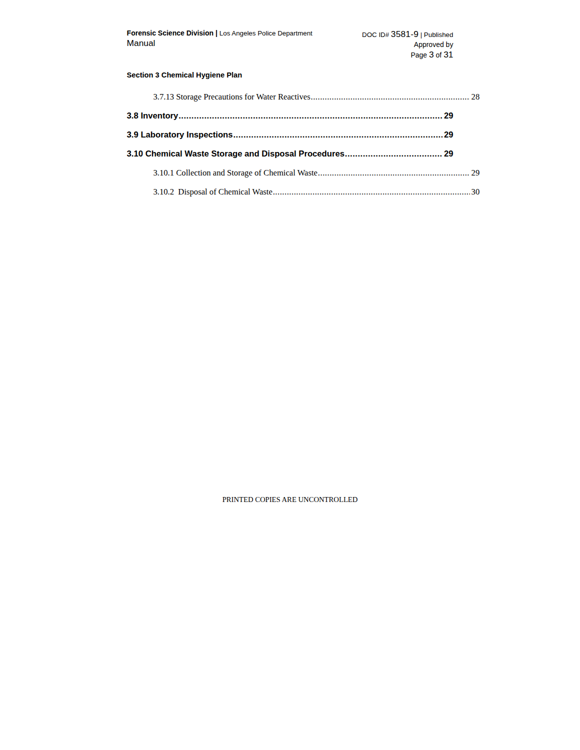Forensic Science Division | Los Angeles Police Department
Manual
DOC ID# 3581-9 | Published
Approved by
Page 3 of 31
Section 3 Chemical Hygiene Plan
3.7.13 Storage Precautions for Water Reactives 28
3.8 Inventory 29
3.9 Laboratory Inspections 29
3.10 Chemical Waste Storage and Disposal Procedures 29
3.10.1 Collection and Storage of Chemical Waste 29
3.10.2 Disposal of Chemical Waste 30
PRINTED COPIES ARE UNCONTROLLED